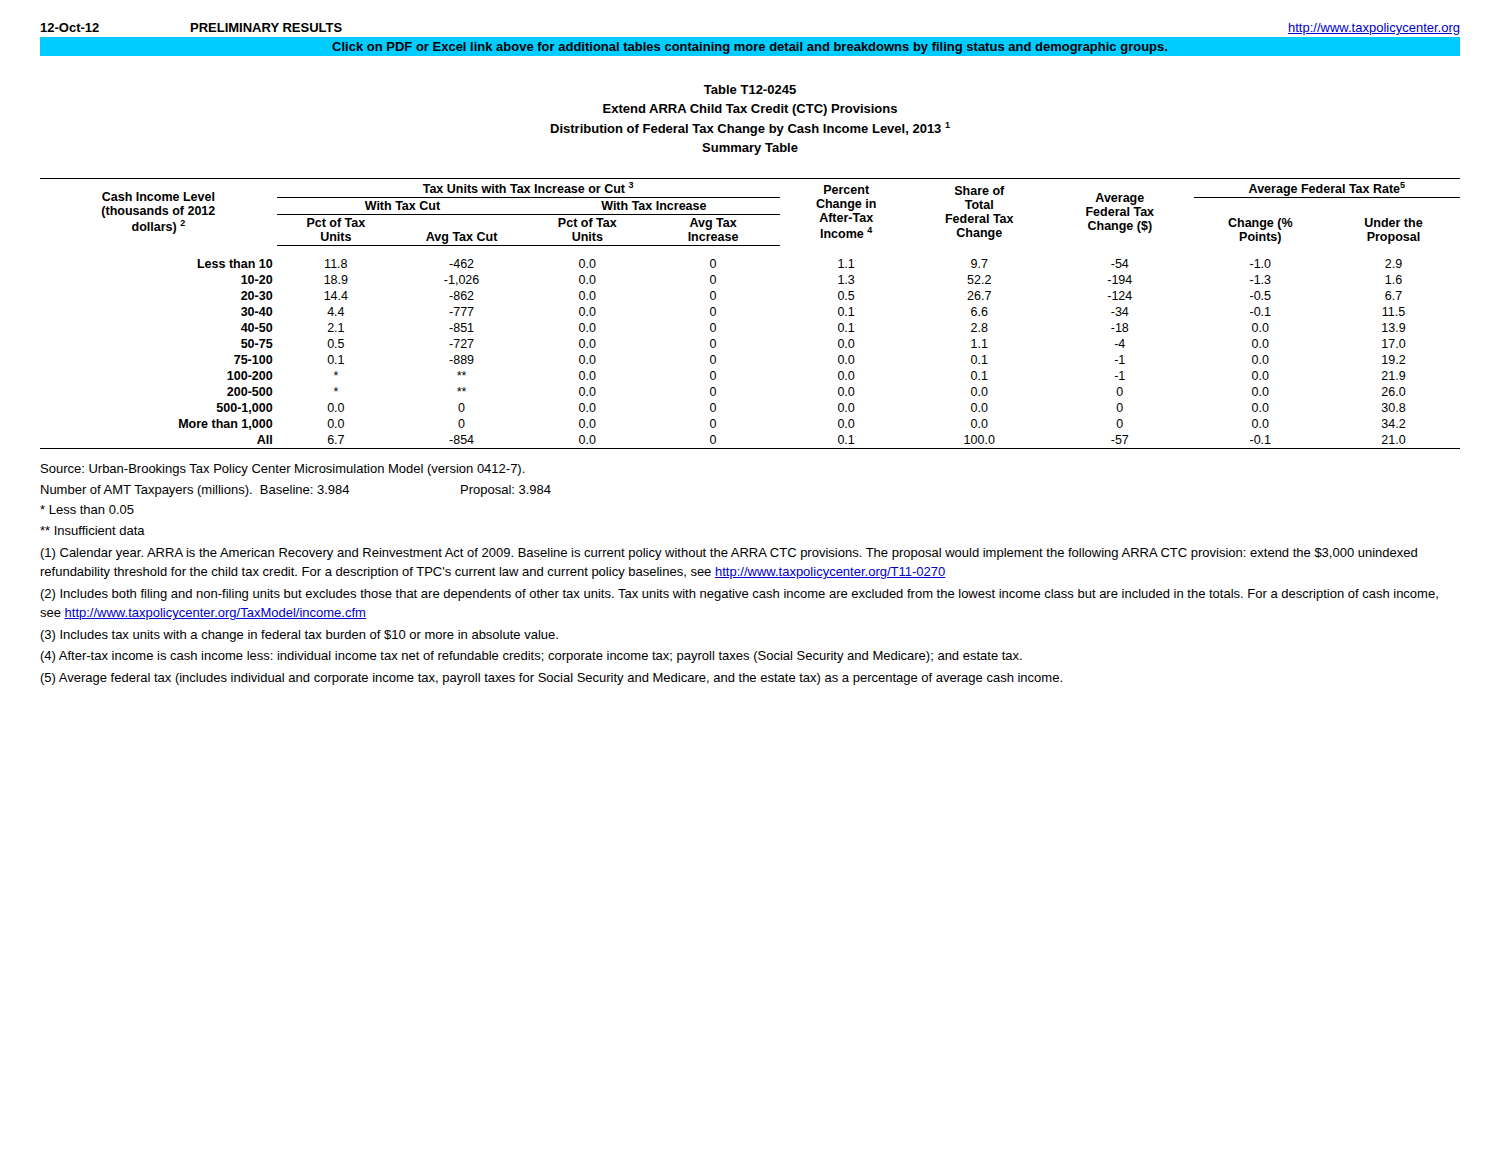12-Oct-12
PRELIMINARY RESULTS
http://www.taxpolicycenter.org
Click on PDF or Excel link above for additional tables containing more detail and breakdowns by filing status and demographic groups.
Table T12-0245
Extend ARRA Child Tax Credit (CTC) Provisions
Distribution of Federal Tax Change by Cash Income Level, 2013 1
Summary Table
| Cash Income Level (thousands of 2012 dollars) 2 | Tax Units with Tax Increase or Cut 3 | Percent Change in After-Tax Income 4 | Share of Total Federal Tax Change | Average Federal Tax Change ($) | Average Federal Tax Rate 5 |
| --- | --- | --- | --- | --- | --- |
| With Tax Cut | With Tax Increase | Change (% Points) | Under the Proposal |
| Pct of Tax Units | Avg Tax Cut | Pct of Tax Units | Avg Tax Increase |
| Less than 10 | 11.8 | -462 | 0.0 | 0 | 1.1 | 9.7 | -54 | -1.0 | 2.9 |
| 10-20 | 18.9 | -1,026 | 0.0 | 0 | 1.3 | 52.2 | -194 | -1.3 | 1.6 |
| 20-30 | 14.4 | -862 | 0.0 | 0 | 0.5 | 26.7 | -124 | -0.5 | 6.7 |
| 30-40 | 4.4 | -777 | 0.0 | 0 | 0.1 | 6.6 | -34 | -0.1 | 11.5 |
| 40-50 | 2.1 | -851 | 0.0 | 0 | 0.1 | 2.8 | -18 | 0.0 | 13.9 |
| 50-75 | 0.5 | -727 | 0.0 | 0 | 0.0 | 1.1 | -4 | 0.0 | 17.0 |
| 75-100 | 0.1 | -889 | 0.0 | 0 | 0.0 | 0.1 | -1 | 0.0 | 19.2 |
| 100-200 | * | ** | 0.0 | 0 | 0.0 | 0.1 | -1 | 0.0 | 21.9 |
| 200-500 | * | ** | 0.0 | 0 | 0.0 | 0.0 | 0 | 0.0 | 26.0 |
| 500-1,000 | 0.0 | 0 | 0.0 | 0 | 0.0 | 0.0 | 0 | 0.0 | 30.8 |
| More than 1,000 | 0.0 | 0 | 0.0 | 0 | 0.0 | 0.0 | 0 | 0.0 | 34.2 |
| All | 6.7 | -854 | 0.0 | 0 | 0.1 | 100.0 | -57 | -0.1 | 21.0 |
Source: Urban-Brookings Tax Policy Center Microsimulation Model (version 0412-7).
Number of AMT Taxpayers (millions). Baseline: 3.984
Proposal: 3.984
* Less than 0.05
** Insufficient data
(1) Calendar year. ARRA is the American Recovery and Reinvestment Act of 2009. Baseline is current policy without the ARRA CTC provisions. The proposal would implement the following ARRA CTC provision: extend the $3,000 unindexed refundability threshold for the child tax credit. For a description of TPC's current law and current policy baselines, see http://www.taxpolicycenter.org/T11-0270
(2) Includes both filing and non-filing units but excludes those that are dependents of other tax units. Tax units with negative cash income are excluded from the lowest income class but are included in the totals. For a description of cash income, see http://www.taxpolicycenter.org/TaxModel/income.cfm
(3) Includes tax units with a change in federal tax burden of $10 or more in absolute value.
(4) After-tax income is cash income less: individual income tax net of refundable credits; corporate income tax; payroll taxes (Social Security and Medicare); and estate tax.
(5) Average federal tax (includes individual and corporate income tax, payroll taxes for Social Security and Medicare, and the estate tax) as a percentage of average cash income.